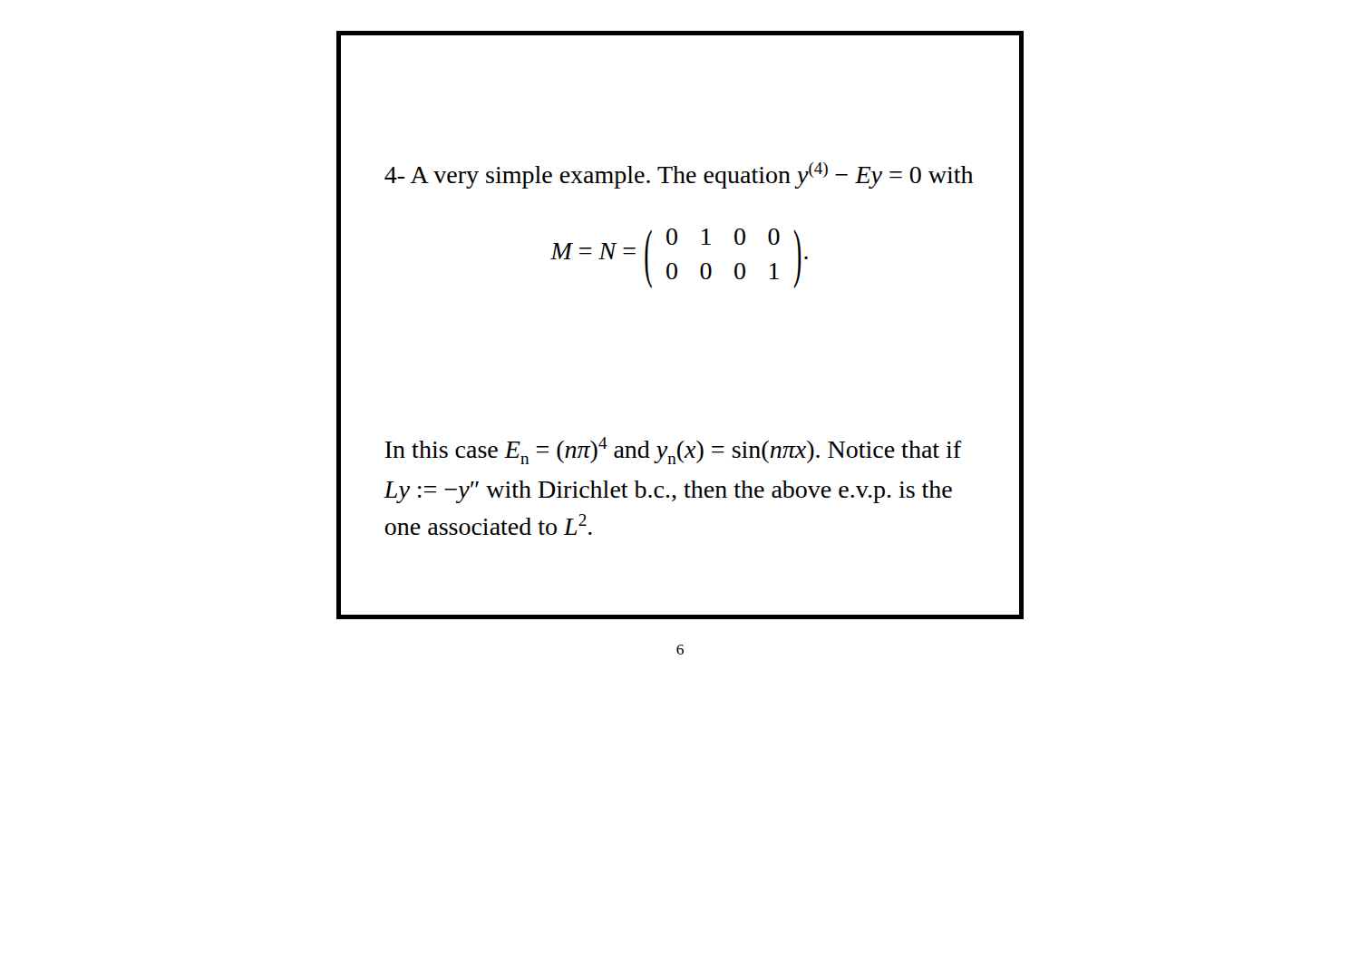4- A very simple example. The equation y(4) − Ey = 0 with
M = N = (
| 0 | 1 | 0 | 0 |
| 0 | 0 | 0 | 1 |
).
In this case En = (nπ)4 and yn(x) = sin(nπx). Notice that if Ly := −y″ with Dirichlet b.c., then the above e.v.p. is the one associated to L 2.
6